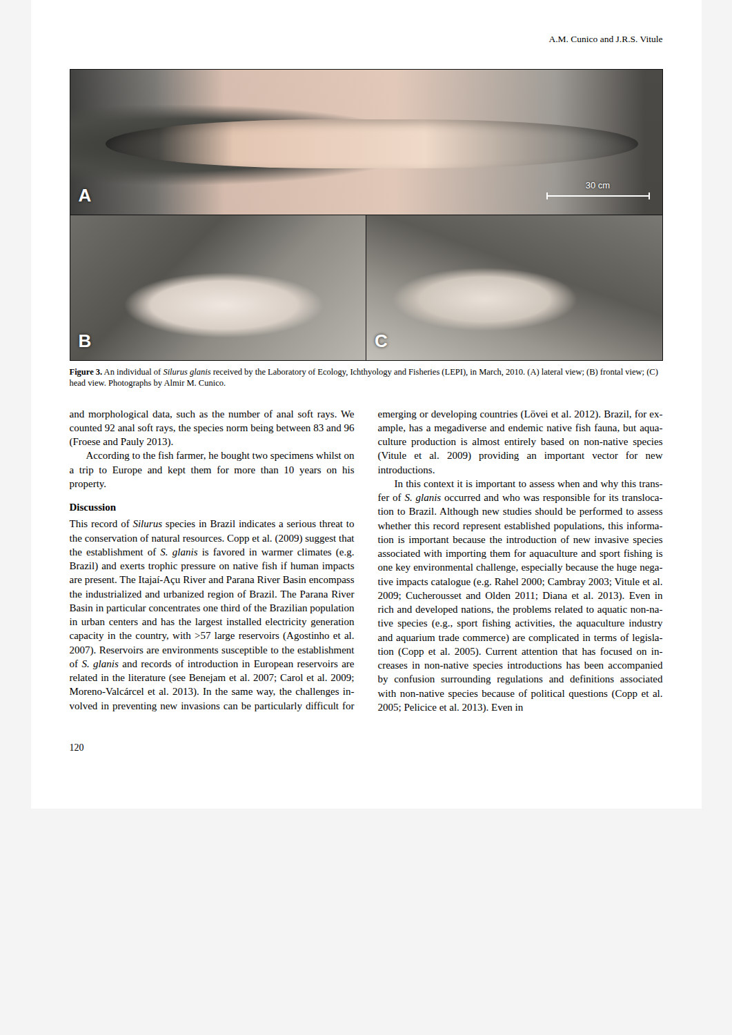A.M. Cunico and J.R.S. Vitule
A
30 cm
B
C
Figure 3. An individual of Silurus glanis received by the Laboratory of Ecology, Ichthyology and Fisheries (LEPI), in March, 2010. (A) lateral view; (B) frontal view; (C) head view. Photographs by Almir M. Cunico.
and morphological data, such as the number of anal soft rays. We counted 92 anal soft rays, the species norm being between 83 and 96 (Froese and Pauly 2013).
According to the fish farmer, he bought two specimens whilst on a trip to Europe and kept them for more than 10 years on his property.
Discussion
This record of Silurus species in Brazil indicates a serious threat to the conservation of natural resources. Copp et al. (2009) suggest that the establishment of S. glanis is favored in warmer climates (e.g. Brazil) and exerts trophic pressure on native fish if human impacts are present. The Itajaí-Açu River and Parana River Basin encompass the industrialized and urbanized region of Brazil. The Parana River Basin in particular concentrates one third of the Brazilian population in urban centers and has the largest installed electricity generation capacity in the country, with >57 large reservoirs (Agostinho et al. 2007). Reservoirs are environments susceptible to the establishment of S. glanis and records of introduction in European reservoirs are related in the literature (see Benejam et al. 2007; Carol et al. 2009; Moreno-Valcárcel et al. 2013). In the same way, the challenges involved in preventing new invasions can be particularly difficult for emerging or developing countries (Lövei et al. 2012). Brazil, for example, has a megadiverse and endemic native fish fauna, but aquaculture production is almost entirely based on non-native species (Vitule et al. 2009) providing an important vector for new introductions.
In this context it is important to assess when and why this transfer of S. glanis occurred and who was responsible for its translocation to Brazil. Although new studies should be performed to assess whether this record represent established populations, this information is important because the introduction of new invasive species associated with importing them for aquaculture and sport fishing is one key environmental challenge, especially because the huge negative impacts catalogue (e.g. Rahel 2000; Cambray 2003; Vitule et al. 2009; Cucherousset and Olden 2011; Diana et al. 2013). Even in rich and developed nations, the problems related to aquatic non-native species (e.g., sport fishing activities, the aquaculture industry and aquarium trade commerce) are complicated in terms of legislation (Copp et al. 2005). Current attention that has focused on increases in non-native species introductions has been accompanied by confusion surrounding regulations and definitions associated with non-native species because of political questions (Copp et al. 2005; Pelicice et al. 2013). Even in
120